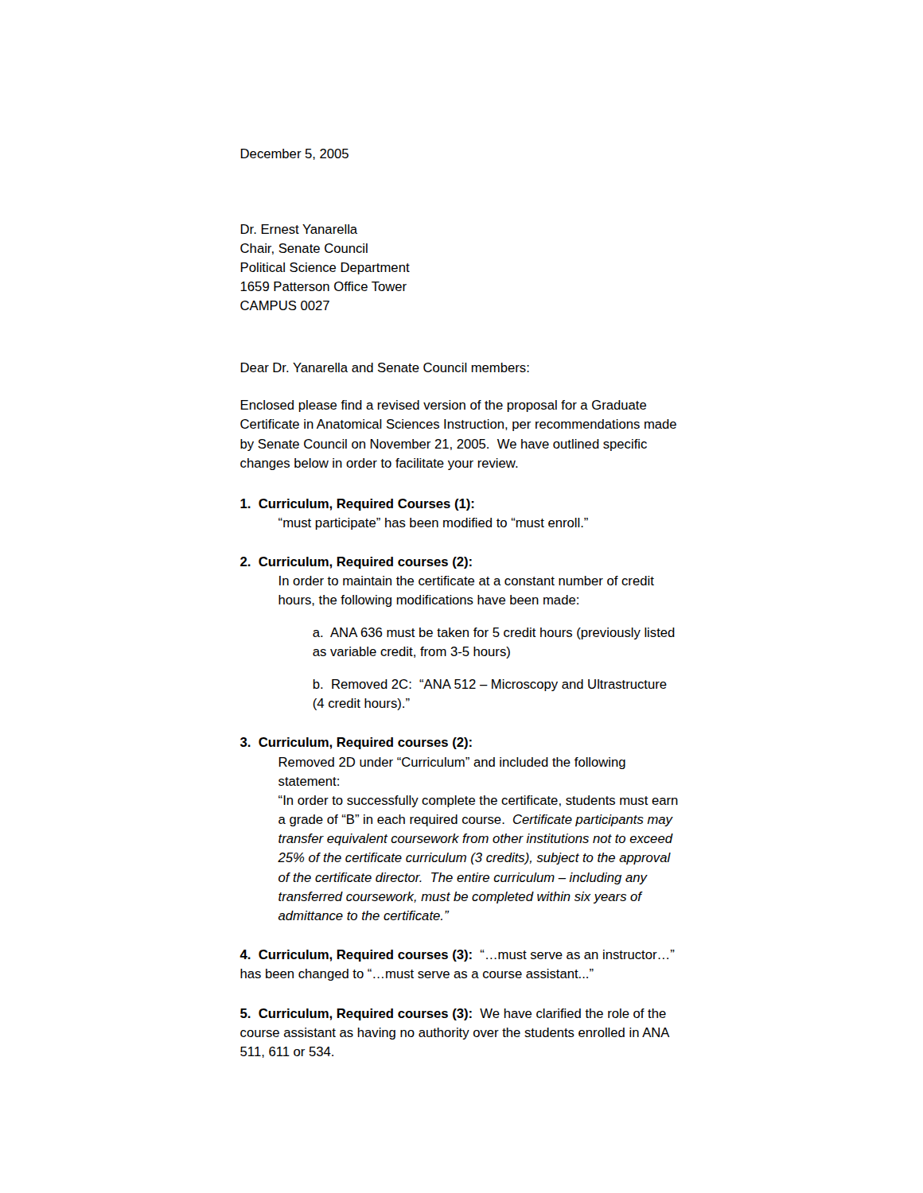December 5, 2005
Dr. Ernest Yanarella
Chair, Senate Council
Political Science Department
1659 Patterson Office Tower
CAMPUS 0027
Dear Dr. Yanarella and Senate Council members:
Enclosed please find a revised version of the proposal for a Graduate Certificate in Anatomical Sciences Instruction, per recommendations made by Senate Council on November 21, 2005. We have outlined specific changes below in order to facilitate your review.
1. Curriculum, Required Courses (1):
“must participate” has been modified to “must enroll.”
2. Curriculum, Required courses (2):
In order to maintain the certificate at a constant number of credit hours, the following modifications have been made:
a. ANA 636 must be taken for 5 credit hours (previously listed as variable credit, from 3-5 hours)
b. Removed 2C: “ANA 512 – Microscopy and Ultrastructure
(4 credit hours).”
3. Curriculum, Required courses (2):
Removed 2D under “Curriculum” and included the following statement:
“In order to successfully complete the certificate, students must earn a grade of “B” in each required course. Certificate participants may transfer equivalent coursework from other institutions not to exceed 25% of the certificate curriculum (3 credits), subject to the approval of the certificate director. The entire curriculum – including any transferred coursework, must be completed within six years of admittance to the certificate.”
4. Curriculum, Required courses (3): “…must serve as an instructor…” has been changed to “…must serve as a course assistant...”
5. Curriculum, Required courses (3): We have clarified the role of the course assistant as having no authority over the students enrolled in ANA 511, 611 or 534.